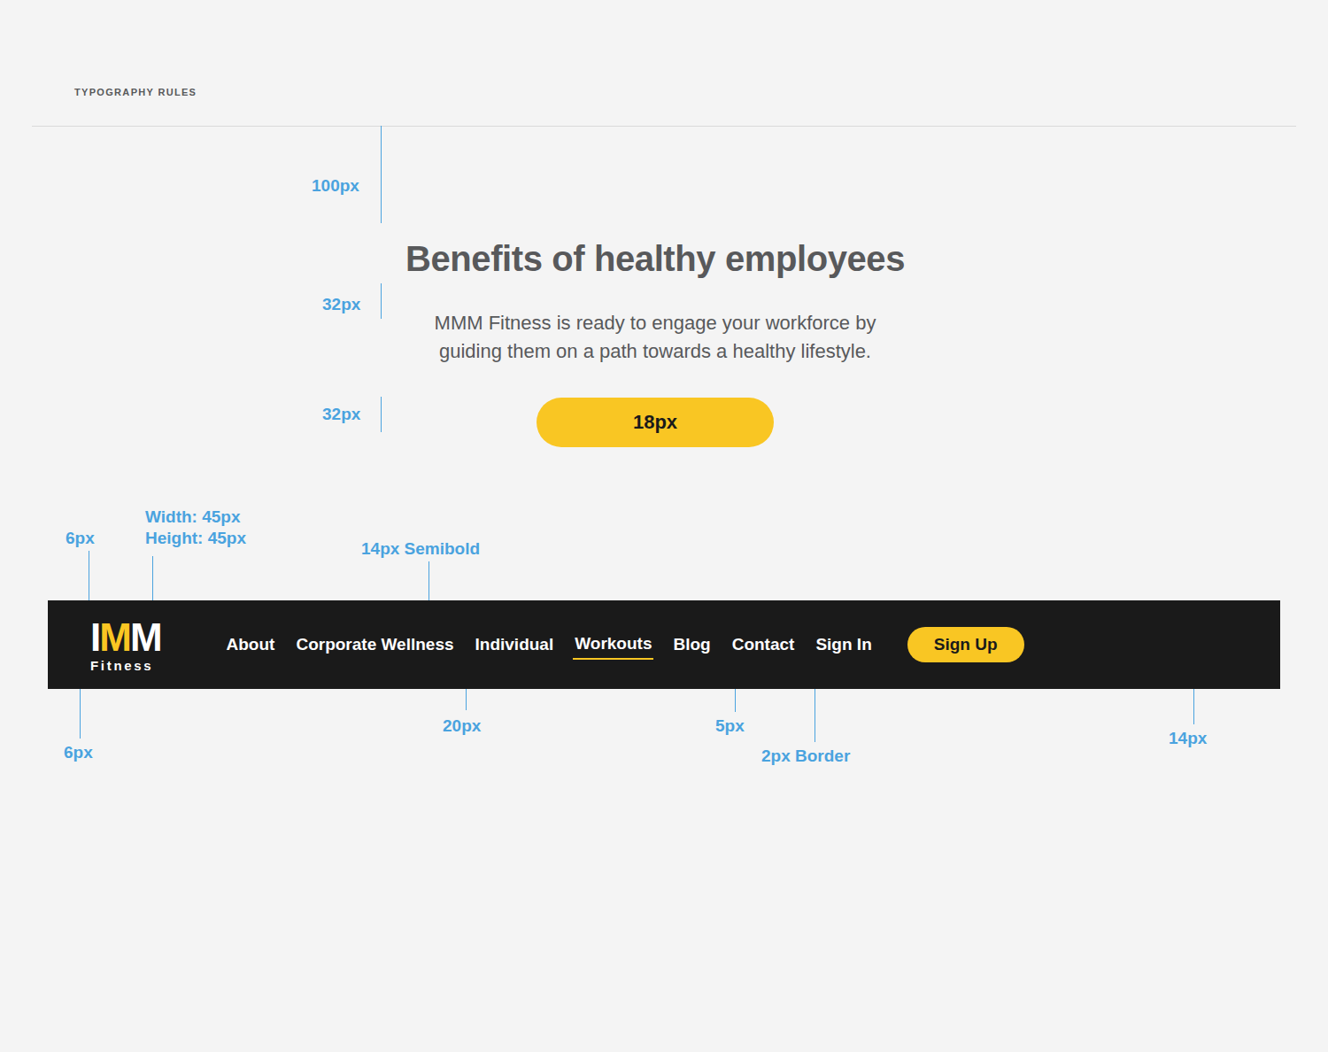Typography Rules
100px
32px
32px
Benefits of healthy employees
MMM Fitness is ready to engage your workforce by
guiding them on a path towards a healthy lifestyle.
18px
6px
Width: 45px
Height: 45px
6px 14px Semibold
24px
24px
20px
5px
2px Border
14px
IMM
Fitness
About Corporate Wellness Individual Workouts Blog Contact Sign In Sign Up